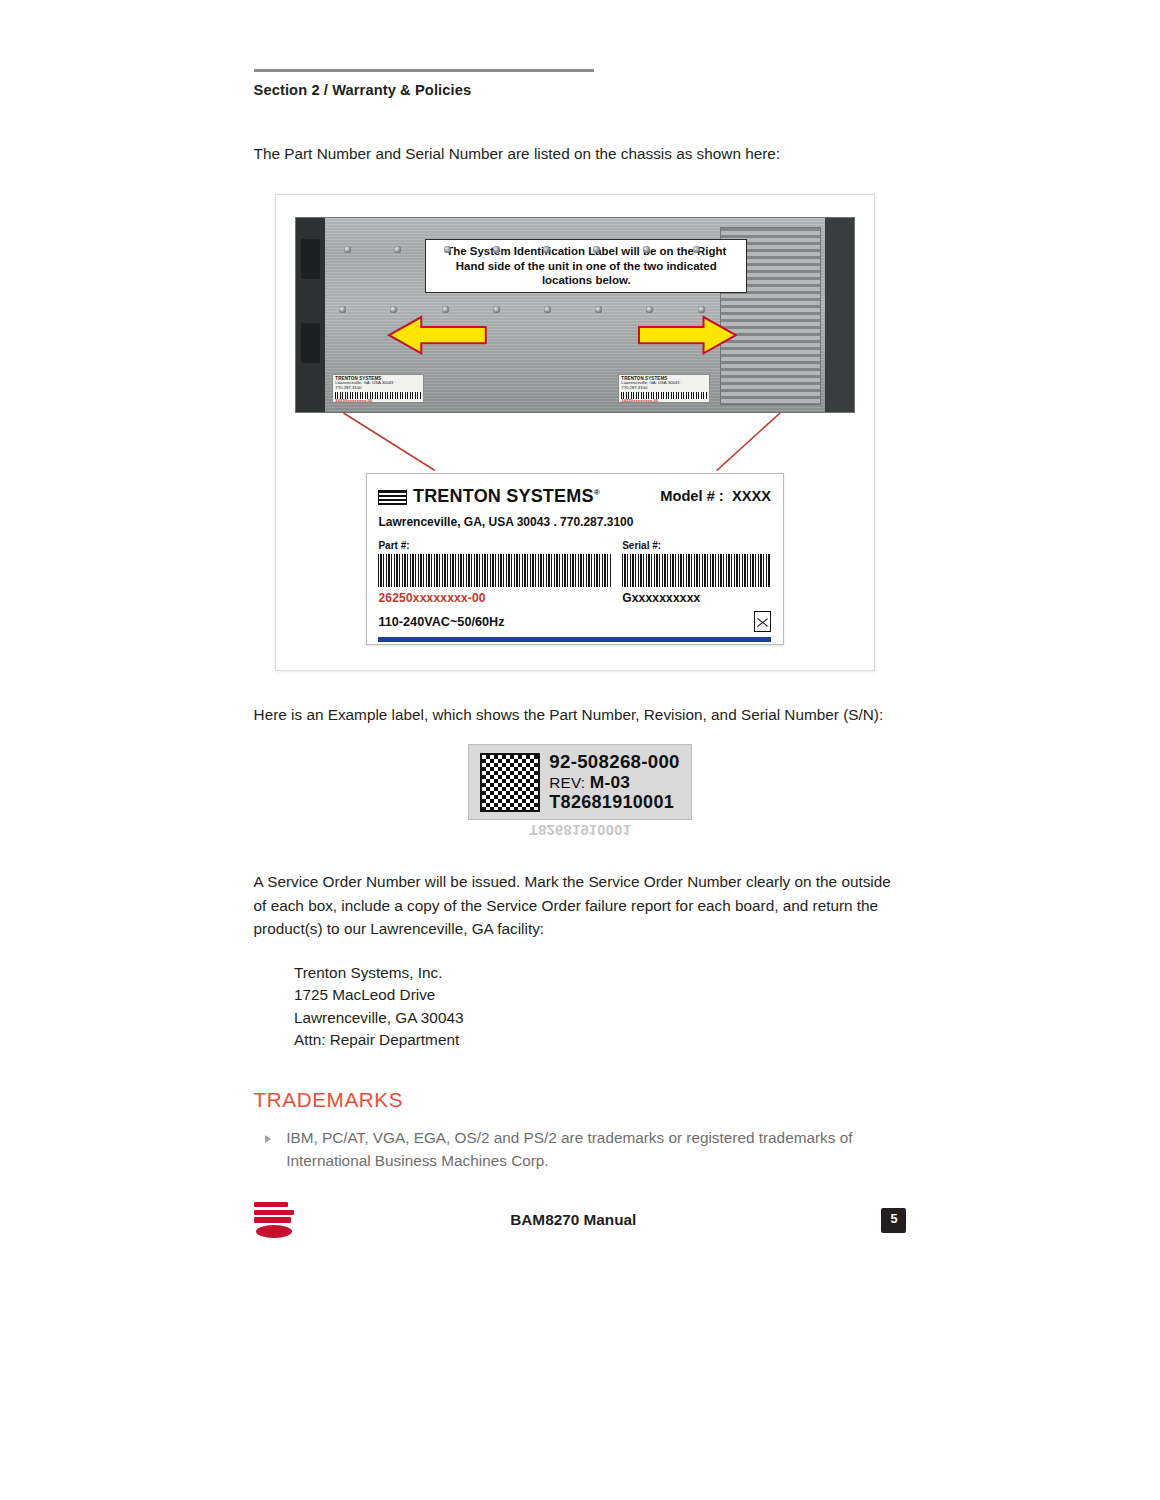Section 2 / Warranty & Policies
The Part Number and Serial Number are listed on the chassis as shown here:
The System Identification Label will be on the Right Hand side of the unit in one of the two indicated locations below.
TRENTON SYSTEMS
Lawrenceville, GA, USA 30043 · 770.287.3100
26250xxxxxxxx-00
TRENTON SYSTEMS
Lawrenceville, GA, USA 30043 · 770.287.3100
26250xxxxxxxx-00
TRENTON SYSTEMS®
Model # : XXXX
Lawrenceville, GA, USA 30043 . 770.287.3100
Part #:
26250xxxxxxxx-00
Serial #:
Gxxxxxxxxxx
110-240VAC~50/60Hz
Here is an Example label, which shows the Part Number, Revision, and Serial Number (S/N):
92-508268-000
REV: M-03
T82681910001
T82681910001
A Service Order Number will be issued. Mark the Service Order Number clearly on the outside of each box, include a copy of the Service Order failure report for each board, and return the product(s) to our Lawrenceville, GA facility:
Trenton Systems, Inc.
1725 MacLeod Drive
Lawrenceville, GA 30043
Attn: Repair Department
TRADEMARKS
IBM, PC/AT, VGA, EGA, OS/2 and PS/2 are trademarks or registered trademarks of International Business Machines Corp.
BAM8270 Manual
5